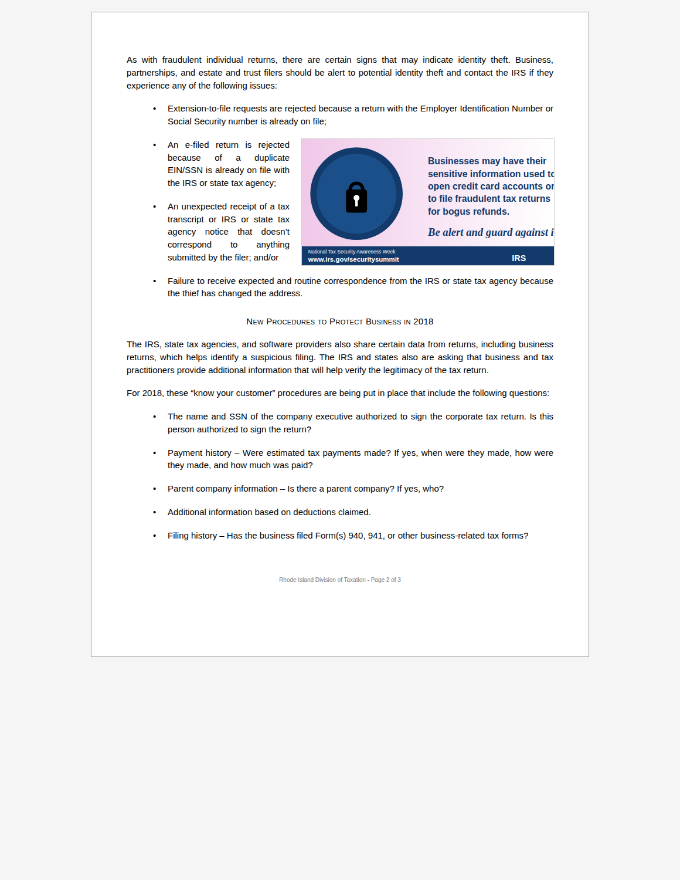As with fraudulent individual returns, there are certain signs that may indicate identity theft. Business, partnerships, and estate and trust filers should be alert to potential identity theft and contact the IRS if they experience any of the following issues:
Extension-to-file requests are rejected because a return with the Employer Identification Number or Social Security number is already on file;
An e-filed return is rejected because of a duplicate EIN/SSN is already on file with the IRS or state tax agency;
An unexpected receipt of a tax transcript or IRS or state tax agency notice that doesn’t correspond to anything submitted by the filer; and/or
Failure to receive expected and routine correspondence from the IRS or state tax agency because the thief has changed the address.
New Procedures to Protect Business in 2018
The IRS, state tax agencies, and software providers also share certain data from returns, including business returns, which helps identify a suspicious filing. The IRS and states also are asking that business and tax practitioners provide additional information that will help verify the legitimacy of the tax return.
For 2018, these “know your customer” procedures are being put in place that include the following questions:
The name and SSN of the company executive authorized to sign the corporate tax return. Is this person authorized to sign the return?
Payment history – Were estimated tax payments made? If yes, when were they made, how were they made, and how much was paid?
Parent company information – Is there a parent company? If yes, who?
Additional information based on deductions claimed.
Filing history – Has the business filed Form(s) 940, 941, or other business-related tax forms?
Rhode Island Division of Taxation - Page 2 of 3